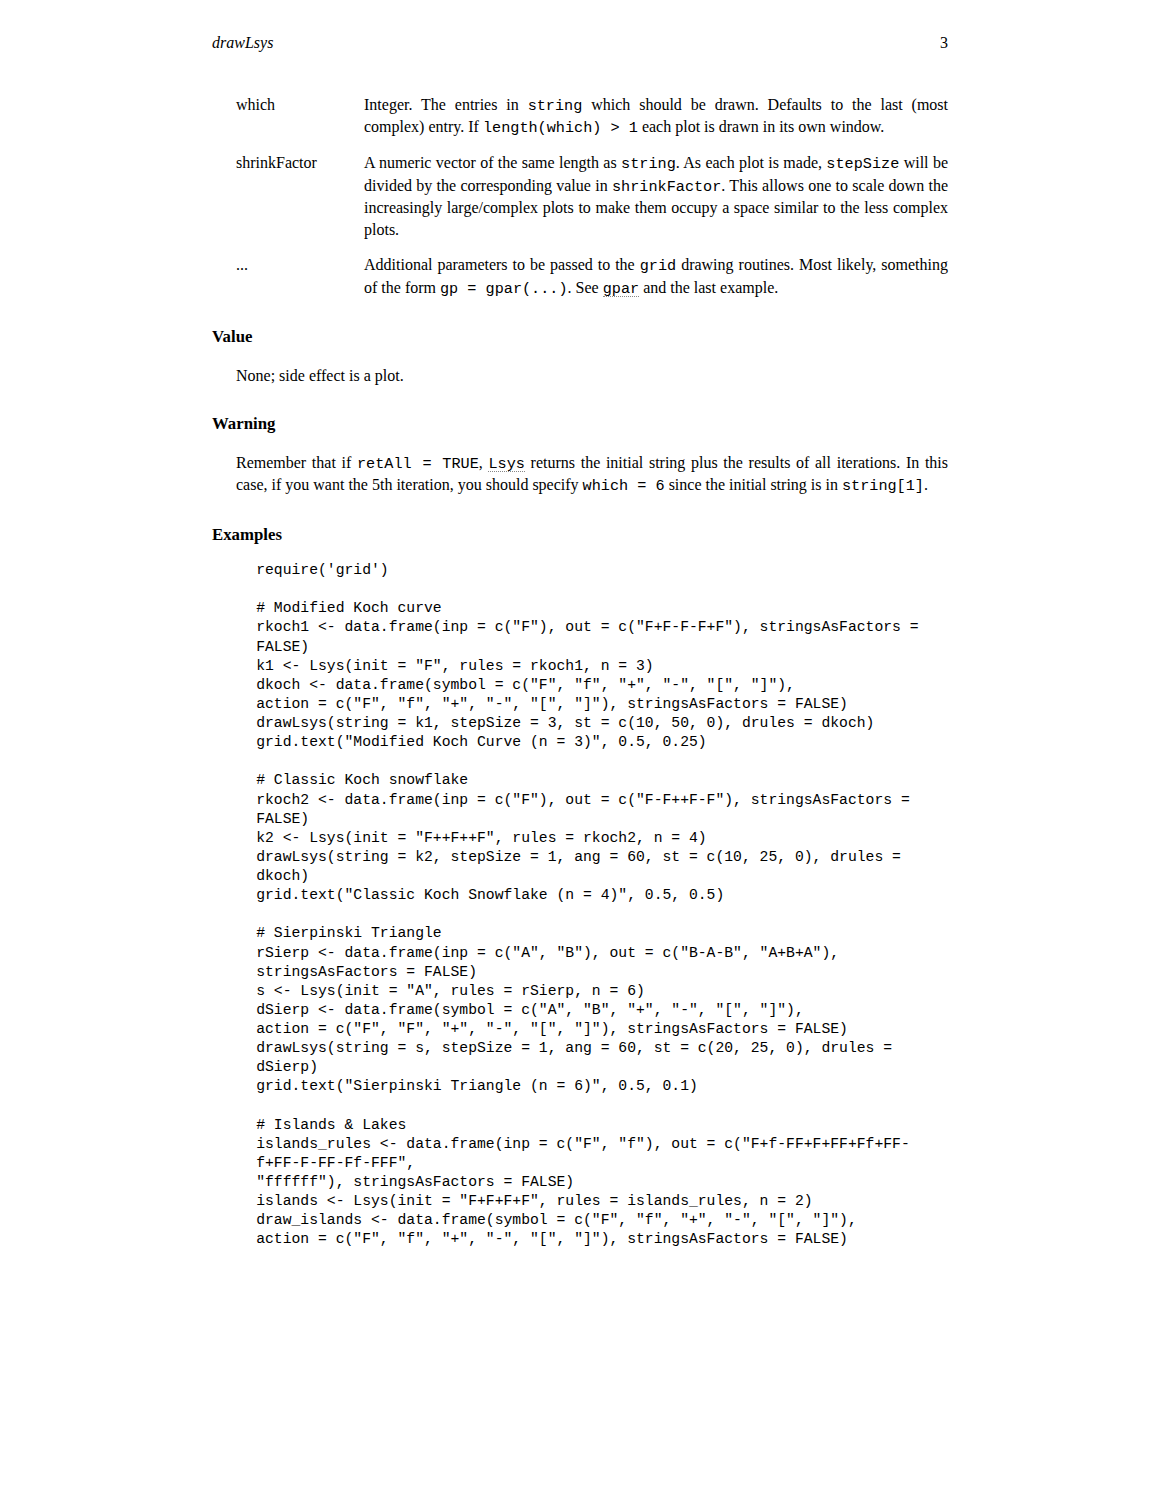drawLsys 3
which
Integer. The entries in string which should be drawn. Defaults to the last (most complex) entry. If length(which) > 1 each plot is drawn in its own window.
shrinkFactor
A numeric vector of the same length as string. As each plot is made, stepSize will be divided by the corresponding value in shrinkFactor. This allows one to scale down the increasingly large/complex plots to make them occupy a space similar to the less complex plots.
...
Additional parameters to be passed to the grid drawing routines. Most likely, something of the form gp = gpar(...). See gpar and the last example.
Value
None; side effect is a plot.
Warning
Remember that if retAll = TRUE, Lsys returns the initial string plus the results of all iterations. In this case, if you want the 5th iteration, you should specify which = 6 since the initial string is in string[1].
Examples
require('grid')

# Modified Koch curve
rkoch1 <- data.frame(inp = c("F"), out = c("F+F-F-F+F"), stringsAsFactors = FALSE)
k1 <- Lsys(init = "F", rules = rkoch1, n = 3)
dkoch <- data.frame(symbol = c("F", "f", "+", "-", "[", "]"),
action = c("F", "f", "+", "-", "[", "]"), stringsAsFactors = FALSE)
drawLsys(string = k1, stepSize = 3, st = c(10, 50, 0), drules = dkoch)
grid.text("Modified Koch Curve (n = 3)", 0.5, 0.25)

# Classic Koch snowflake
rkoch2 <- data.frame(inp = c("F"), out = c("F-F++F-F"), stringsAsFactors = FALSE)
k2 <- Lsys(init = "F++F++F", rules = rkoch2, n = 4)
drawLsys(string = k2, stepSize = 1, ang = 60, st = c(10, 25, 0), drules = dkoch)
grid.text("Classic Koch Snowflake (n = 4)", 0.5, 0.5)

# Sierpinski Triangle
rSierp <- data.frame(inp = c("A", "B"), out = c("B-A-B", "A+B+A"), stringsAsFactors = FALSE)
s <- Lsys(init = "A", rules = rSierp, n = 6)
dSierp <- data.frame(symbol = c("A", "B", "+", "-", "[", "]"),
action = c("F", "F", "+", "-", "[", "]"), stringsAsFactors = FALSE)
drawLsys(string = s, stepSize = 1, ang = 60, st = c(20, 25, 0), drules = dSierp)
grid.text("Sierpinski Triangle (n = 6)", 0.5, 0.1)

# Islands & Lakes
islands_rules <- data.frame(inp = c("F", "f"), out = c("F+f-FF+F+FF+Ff+FF-f+FF-F-FF-Ff-FFF",
"ffffff"), stringsAsFactors = FALSE)
islands <- Lsys(init = "F+F+F+F", rules = islands_rules, n = 2)
draw_islands <- data.frame(symbol = c("F", "f", "+", "-", "[", "]"),
action = c("F", "f", "+", "-", "[", "]"), stringsAsFactors = FALSE)